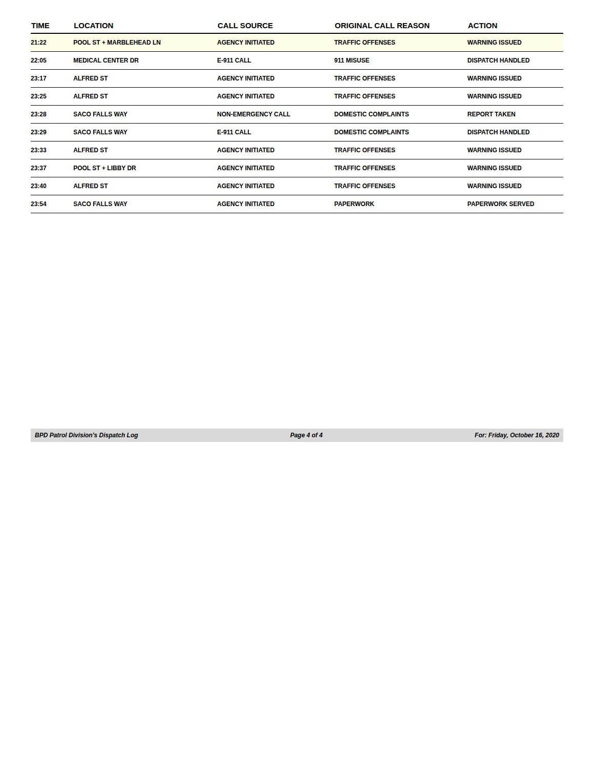| TIME | LOCATION | CALL SOURCE | ORIGINAL CALL REASON | ACTION |
| --- | --- | --- | --- | --- |
| 21:22 | POOL ST + MARBLEHEAD LN | AGENCY INITIATED | TRAFFIC OFFENSES | WARNING ISSUED |
| 22:05 | MEDICAL CENTER DR | E-911 CALL | 911 MISUSE | DISPATCH HANDLED |
| 23:17 | ALFRED ST | AGENCY INITIATED | TRAFFIC OFFENSES | WARNING ISSUED |
| 23:25 | ALFRED ST | AGENCY INITIATED | TRAFFIC OFFENSES | WARNING ISSUED |
| 23:28 | SACO FALLS WAY | NON-EMERGENCY CALL | DOMESTIC COMPLAINTS | REPORT TAKEN |
| 23:29 | SACO FALLS WAY | E-911 CALL | DOMESTIC COMPLAINTS | DISPATCH HANDLED |
| 23:33 | ALFRED ST | AGENCY INITIATED | TRAFFIC OFFENSES | WARNING ISSUED |
| 23:37 | POOL ST + LIBBY DR | AGENCY INITIATED | TRAFFIC OFFENSES | WARNING ISSUED |
| 23:40 | ALFRED ST | AGENCY INITIATED | TRAFFIC OFFENSES | WARNING ISSUED |
| 23:54 | SACO FALLS WAY | AGENCY INITIATED | PAPERWORK | PAPERWORK SERVED |
BPD Patrol Division's Dispatch Log
Page 4 of 4
For: Friday, October 16, 2020